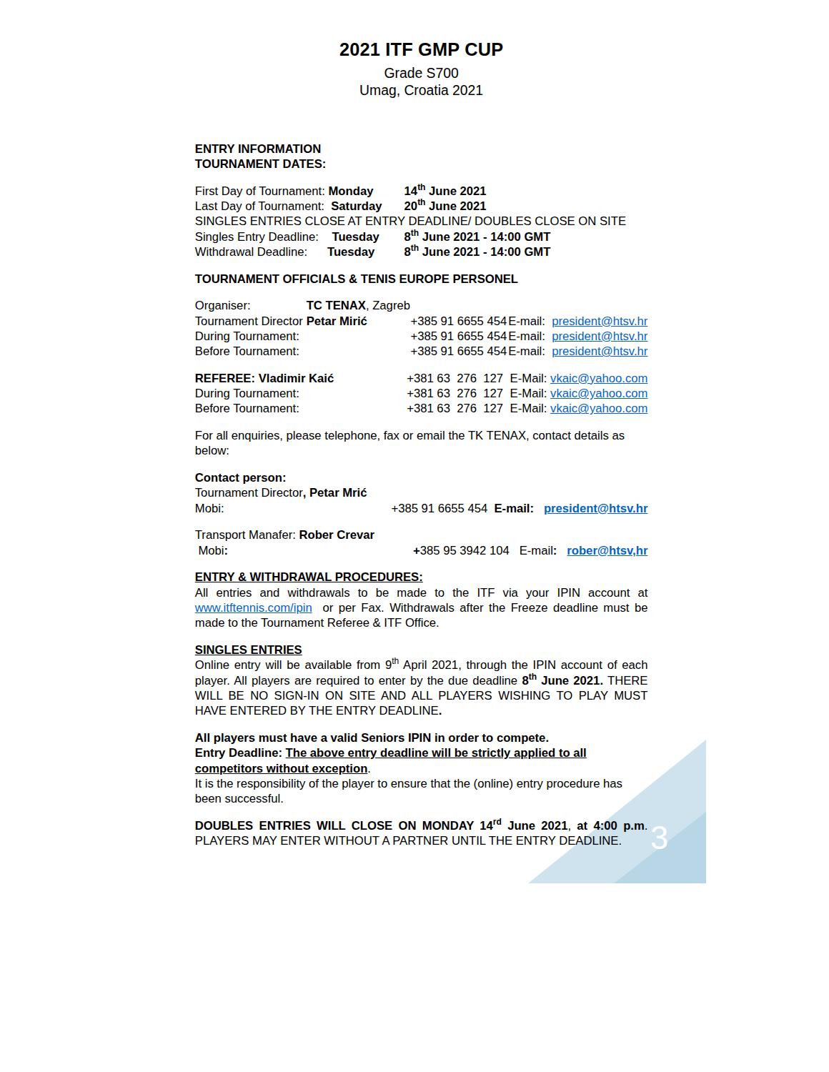3
2021 ITF GMP CUP
Grade S700
Umag, Croatia 2021
ENTRY INFORMATION
TOURNAMENT DATES:
| First Day of Tournament: Monday | 14 th June 2021 | |
| Last Day of Tournament: Saturday | 20 th June 2021 | |
SINGLES ENTRIES CLOSE AT ENTRY DEADLINE/ DOUBLES CLOSE ON SITE
| Singles Entry Deadline: Tuesday | 8 th June 2021 - 14:00 GMT | |
| Withdrawal Deadline: Tuesday | 8 th June 2021 - 14:00 GMT | |
TOURNAMENT OFFICIALS & TENIS EUROPE PERSONEL
| Organiser: | TC TENAX , Zagreb | | |
| Tournament Director | Petar Mirić | +385 91 6655 454 | E-mail: president@htsv.hr |
| During Tournament: | | +385 91 6655 454 | E-mail: president@htsv.hr |
| Before Tournament: | | +385 91 6655 454 | E-mail: president@htsv.hr |
| REFEREE: Vladimir Kaić | | +381 63 276 127 | E-Mail: vkaic@yahoo.com |
| During Tournament: | | +381 63 276 127 | E-Mail: vkaic@yahoo.com |
| Before Tournament: | | +381 63 276 127 | E-Mail: vkaic@yahoo.com |
For all enquiries, please telephone, fax or email the TK TENAX, contact details as below:
Contact person:
Tournament Director, Petar Mrić
| Mobi: | +385 91 6655 454 E-mail: president@htsv.hr |
Transport Manafer: Rober Crevar
| Mobi : | + 385 95 3942 104 E-mail : rober@htsv,hr |
ENTRY & WITHDRAWAL PROCEDURES:
All entries and withdrawals to be made to the ITF via your IPIN account at www.itftennis.com/ipin or per Fax. Withdrawals after the Freeze deadline must be made to the Tournament Referee & ITF Office.
SINGLES ENTRIES
Online entry will be available from 9th April 2021, through the IPIN account of each player. All players are required to enter by the due deadline 8th June 2021. THERE WILL BE NO SIGN-IN ON SITE AND ALL PLAYERS WISHING TO PLAY MUST HAVE ENTERED BY THE ENTRY DEADLINE.
All players must have a valid Seniors IPIN in order to compete.
Entry Deadline: The above entry deadline will be strictly applied to all competitors without exception.
It is the responsibility of the player to ensure that the (online) entry procedure has been successful.
DOUBLES ENTRIES WILL CLOSE ON MONDAY 14rd June 2021, at 4:00 p.m. PLAYERS MAY ENTER WITHOUT A PARTNER UNTIL THE ENTRY DEADLINE.